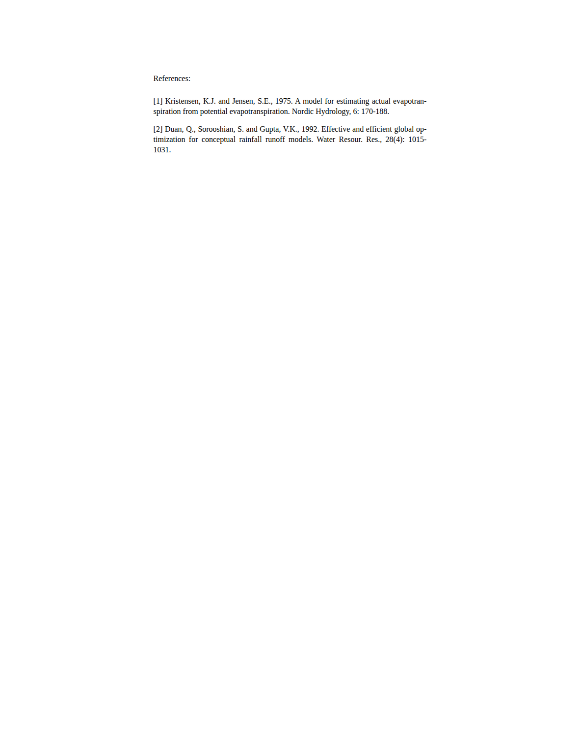References:
[1] Kristensen, K.J. and Jensen, S.E., 1975. A model for estimating actual evapotranspiration from potential evapotranspiration. Nordic Hydrology, 6: 170-188.
[2] Duan, Q., Sorooshian, S. and Gupta, V.K., 1992. Effective and efficient global optimization for conceptual rainfall runoff models. Water Resour. Res., 28(4): 1015-1031.